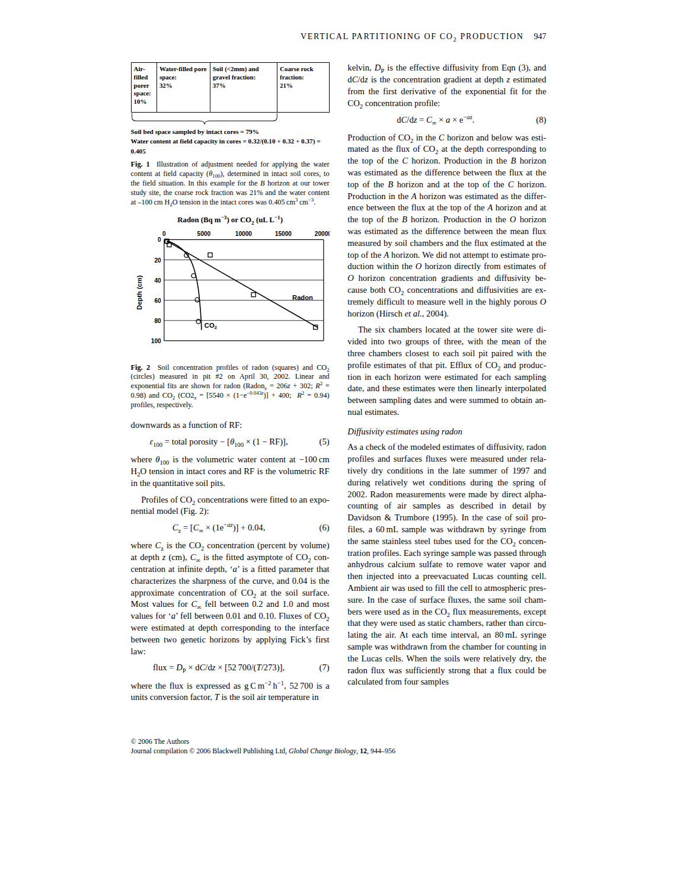VERTICAL PARTITIONING OF CO2 PRODUCTION947
Air-filled porer space:
10%
Water-filled pore space:
32%
Soil (<2mm) and gravel fraction:
37%
Coarse rock fraction:
21%
Soil bed space sampled by intact cores = 79%
Water content at field capacity in cores = 0.32/(0.10 + 0.32 + 0.37) = 0.405
Fig. 1 Illustration of adjustment needed for applying the water content at field capacity (θ100), determined in intact soil cores, to the field situation. In this example for the B horizon at our tower study site, the coarse rock fraction was 21% and the water content at –100 cm H2O tension in the intact cores was 0.405 cm3 cm−3.
Radon (Bq m−3) or CO2 (uL L−1)
0 5000 10000 15000 20000 0 20 40 60 80 100 Depth (cm) Radon CO2
Fig. 2 Soil concentration profiles of radon (squares) and CO2 (circles) measured in pit #2 on April 30, 2002. Linear and exponential fits are shown for radon (Radonz = 206z + 302; R2 = 0.98) and CO2 (CO2z = [5540 × (1−e−0.043z)] + 400; R2 = 0.94) profiles, respectively.
downwards as a function of RF:
ε100 = total porosity − [θ100 × (1 − RF)], (5)
where θ100 is the volumetric water content at −100 cm H2O tension in intact cores and RF is the volumetric RF in the quantitative soil pits.
Profiles of CO2 concentrations were fitted to an exponential model (Fig. 2):
Cz = [C∞ × (1e−az)] + 0.04, (6)
where Cz is the CO2 concentration (percent by volume) at depth z (cm), C∞ is the fitted asymptote of CO2 concentration at infinite depth, ‘a’ is a fitted parameter that characterizes the sharpness of the curve, and 0.04 is the approximate concentration of CO2 at the soil surface. Most values for C∞ fell between 0.2 and 1.0 and most values for ‘a’ fell between 0.01 and 0.10. Fluxes of CO2 were estimated at depth corresponding to the interface between two genetic horizons by applying Fick’s first law:
flux = DP × dC/dz × [52 700/(T/273)], (7)
where the flux is expressed as g C m−2 h−1, 52 700 is a units conversion factor, T is the soil air temperature in
kelvin, DP is the effective diffusivity from Eqn (3), and dC/dz is the concentration gradient at depth z estimated from the first derivative of the exponential fit for the CO2 concentration profile:
dC/dz = C∞ × a × e−az. (8)
Production of CO2 in the C horizon and below was estimated as the flux of CO2 at the depth corresponding to the top of the C horizon. Production in the B horizon was estimated as the difference between the flux at the top of the B horizon and at the top of the C horizon. Production in the A horizon was estimated as the difference between the flux at the top of the A horizon and at the top of the B horizon. Production in the O horizon was estimated as the difference between the mean flux measured by soil chambers and the flux estimated at the top of the A horizon. We did not attempt to estimate production within the O horizon directly from estimates of O horizon concentration gradients and diffusivity because both CO2 concentrations and diffusivities are extremely difficult to measure well in the highly porous O horizon (Hirsch et al., 2004).
The six chambers located at the tower site were divided into two groups of three, with the mean of the three chambers closest to each soil pit paired with the profile estimates of that pit. Efflux of CO2 and production in each horizon were estimated for each sampling date, and these estimates were then linearly interpolated between sampling dates and were summed to obtain annual estimates.
Diffusivity estimates using radon
As a check of the modeled estimates of diffusivity, radon profiles and surfaces fluxes were measured under relatively dry conditions in the late summer of 1997 and during relatively wet conditions during the spring of 2002. Radon measurements were made by direct alpha-counting of air samples as described in detail by Davidson & Trumbore (1995). In the case of soil profiles, a 60 mL sample was withdrawn by syringe from the same stainless steel tubes used for the CO2 concentration profiles. Each syringe sample was passed through anhydrous calcium sulfate to remove water vapor and then injected into a preevacuated Lucas counting cell. Ambient air was used to fill the cell to atmospheric pressure. In the case of surface fluxes, the same soil chambers were used as in the CO2 flux measurements, except that they were used as static chambers, rather than circulating the air. At each time interval, an 80 mL syringe sample was withdrawn from the chamber for counting in the Lucas cells. When the soils were relatively dry, the radon flux was sufficiently strong that a flux could be calculated from four samples
© 2006 The Authors
Journal compilation © 2006 Blackwell Publishing Ltd, Global Change Biology, 12, 944–956